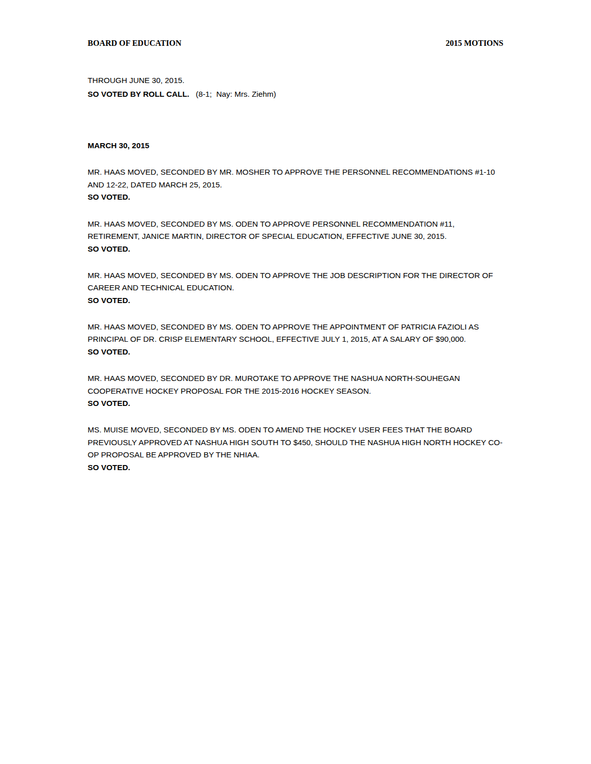BOARD OF EDUCATION 2015 MOTIONS
THROUGH JUNE 30, 2015.
SO VOTED BY ROLL CALL. (8-1; Nay: Mrs. Ziehm)
MARCH 30, 2015
MR. HAAS MOVED, SECONDED BY MR. MOSHER TO APPROVE THE PERSONNEL RECOMMENDATIONS #1-10 AND 12-22, DATED MARCH 25, 2015.
SO VOTED.
MR. HAAS MOVED, SECONDED BY MS. ODEN TO APPROVE PERSONNEL RECOMMENDATION #11, RETIREMENT, JANICE MARTIN, DIRECTOR OF SPECIAL EDUCATION, EFFECTIVE JUNE 30, 2015.
SO VOTED.
MR. HAAS MOVED, SECONDED BY MS. ODEN TO APPROVE THE JOB DESCRIPTION FOR THE DIRECTOR OF CAREER AND TECHNICAL EDUCATION.
SO VOTED.
MR. HAAS MOVED, SECONDED BY MS. ODEN TO APPROVE THE APPOINTMENT OF PATRICIA FAZIOLI AS PRINCIPAL OF DR. CRISP ELEMENTARY SCHOOL, EFFECTIVE JULY 1, 2015, AT A SALARY OF $90,000.
SO VOTED.
MR. HAAS MOVED, SECONDED BY DR. MUROTAKE TO APPROVE THE NASHUA NORTH-SOUHEGAN COOPERATIVE HOCKEY PROPOSAL FOR THE 2015-2016 HOCKEY SEASON.
SO VOTED.
MS. MUISE MOVED, SECONDED BY MS. ODEN TO AMEND THE HOCKEY USER FEES THAT THE BOARD PREVIOUSLY APPROVED AT NASHUA HIGH SOUTH TO $450, SHOULD THE NASHUA HIGH NORTH HOCKEY CO-OP PROPOSAL BE APPROVED BY THE NHIAA.
SO VOTED.